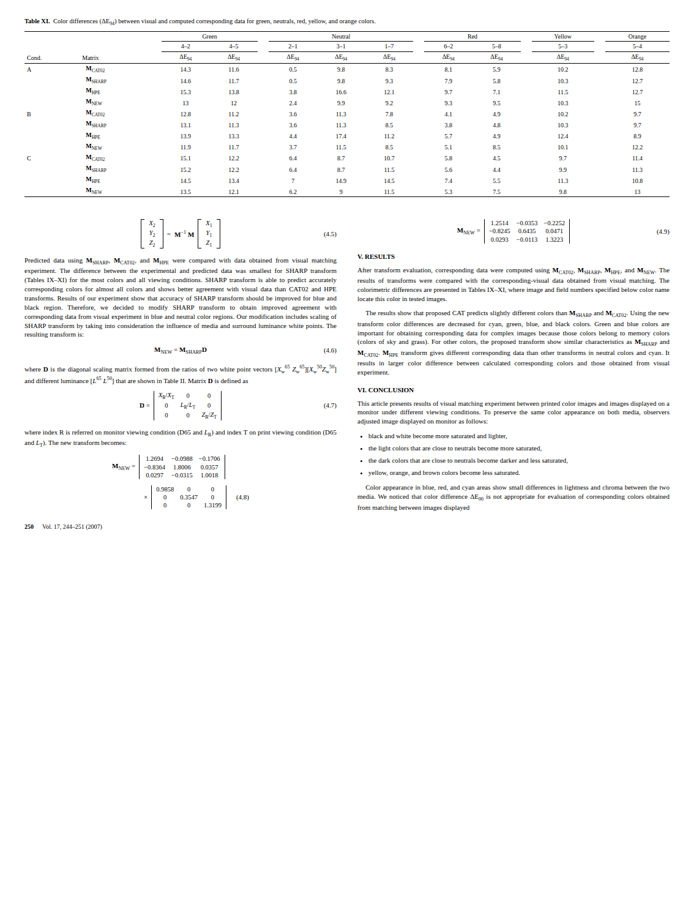Table XI. Color differences (ΔE94) between visual and computed corresponding data for green, neutrals, red, yellow, and orange colors.
| | Green | | Neutral | | Red | | Yellow | | Orange |
| | 4–2 | 4–5 | | 2–1 | 3–1 | 1–7 | | 6–2 | 5–8 | | 5–3 | | 5–4 |
| Cond. | Matrix | ΔE 94 | ΔE 94 | | ΔE 94 | ΔE 94 | ΔE 94 | | ΔE 94 | ΔE 94 | | ΔE 94 | | ΔE 94 |
| A | M CAT02 | 14.3 | 11.6 | | 0.5 | 9.8 | 8.3 | | 8.1 | 5.9 | | 10.2 | | 12.8 |
| | M SHARP | 14.6 | 11.7 | | 0.5 | 9.8 | 9.3 | | 7.9 | 5.8 | | 10.3 | | 12.7 |
| | M HPE | 15.3 | 13.8 | | 3.8 | 16.6 | 12.1 | | 9.7 | 7.1 | | 11.5 | | 12.7 |
| | M NEW | 13 | 12 | | 2.4 | 9.9 | 9.2 | | 9.3 | 9.5 | | 10.3 | | 15 |
| B | M CAT02 | 12.8 | 11.2 | | 3.6 | 11.3 | 7.8 | | 4.1 | 4.9 | | 10.2 | | 9.7 |
| | M SHARP | 13.1 | 11.3 | | 3.6 | 11.3 | 8.5 | | 3.8 | 4.8 | | 10.3 | | 9.7 |
| | M HPE | 13.9 | 13.3 | | 4.4 | 17.4 | 11.2 | | 5.7 | 4.9 | | 12.4 | | 8.9 |
| | M NEW | 11.9 | 11.7 | | 3.7 | 11.5 | 8.5 | | 5.1 | 8.5 | | 10.1 | | 12.2 |
| C | M CAT02 | 15.1 | 12.2 | | 6.4 | 8.7 | 10.7 | | 5.8 | 4.5 | | 9.7 | | 11.4 |
| | M SHARP | 15.2 | 12.2 | | 6.4 | 8.7 | 11.5 | | 5.6 | 4.4 | | 9.9 | | 11.3 |
| | M HPE | 14.5 | 13.4 | | 7 | 14.9 | 14.5 | | 7.4 | 5.5 | | 11.3 | | 10.8 |
| | M NEW | 13.5 | 12.1 | | 6.2 | 9 | 11.5 | | 5.3 | 7.5 | | 9.8 | | 13 |
| X 2 |
| Y 2 |
| Z 2 |
= M−1 M
| X 1 |
| Y 1 |
| Z 1 |
(4.5)
Predicted data using MSHARP, MCAT02, and MHPE were compared with data obtained from visual matching experiment. The difference between the experimental and predicted data was smallest for SHARP transform (Tables IX–XI) for the most colors and all viewing conditions. SHARP transform is able to predict accurately corresponding colors for almost all colors and shows better agreement with visual data than CAT02 and HPE transforms. Results of our experiment show that accuracy of SHARP transform should be improved for blue and black region. Therefore, we decided to modify SHARP transform to obtain improved agreement with corresponding data from visual experiment in blue and neutral color regions. Our modification includes scaling of SHARP transform by taking into consideration the influence of media and surround luminance white points. The resulting transform is:
MNEW = MSHARPD
(4.6)
where D is the diagonal scaling matrix formed from the ratios of two white point vectors [Xw65 Zw65][Xw50Zw50] and different luminance [L65 L50] that are shown in Table II. Matrix D is defined as
D =
| X R / X T | 0 | 0 |
| 0 | L R / L T | 0 |
| 0 | 0 | Z R / Z T |
(4.7)
where index R is referred on monitor viewing condition (D65 and LR) and index T on print viewing condition (D65 and LT). The new transform becomes:
MNEW =
| 1.2694 | −0.0988 | −0.1706 |
| −0.8364 | 1.8006 | 0.0357 |
| 0.0297 | −0.0315 | 1.0018 |
×
| 0.9858 | 0 | 0 |
| 0 | 0.3547 | 0 |
| 0 | 0 | 1.3199 |
(4.8)
250 Vol. 17, 244–251 (2007)
MNEW =
| 1.2514 | −0.0353 | −0.2252 |
| −0.8245 | 0.6435 | 0.0471 |
| 0.0293 | −0.0113 | 1.3223 |
(4.9)
V. RESULTS
After transform evaluation, corresponding data were computed using MCAT02, MSHARP, MHPE, and MNEW. The results of transforms were compared with the corresponding-visual data obtained from visual matching. The colorimetric differences are presented in Tables IX–XI, where image and field numbers specified below color name locate this color in tested images.
The results show that proposed CAT predicts slightly different colors than MSHARP and MCAT02. Using the new transform color differences are decreased for cyan, green, blue, and black colors. Green and blue colors are important for obtaining corresponding data for complex images because those colors belong to memory colors (colors of sky and grass). For other colors, the proposed transform show similar characteristics as MSHARP and MCAT02. MHPE transform gives different corresponding data than other transforms in neutral colors and cyan. It results in larger color difference between calculated corresponding colors and those obtained from visual experiment.
VI. CONCLUSION
This article presents results of visual matching experiment between printed color images and images displayed on a monitor under different viewing conditions. To preserve the same color appearance on both media, observers adjusted image displayed on monitor as follows:
black and white become more saturated and lighter,
the light colors that are close to neutrals become more saturated,
the dark colors that are close to neutrals become darker and less saturated,
yellow, orange, and brown colors become less saturated.
Color appearance in blue, red, and cyan areas show small differences in lightness and chroma between the two media. We noticed that color difference ΔE00 is not appropriate for evaluation of corresponding colors obtained from matching between images displayed